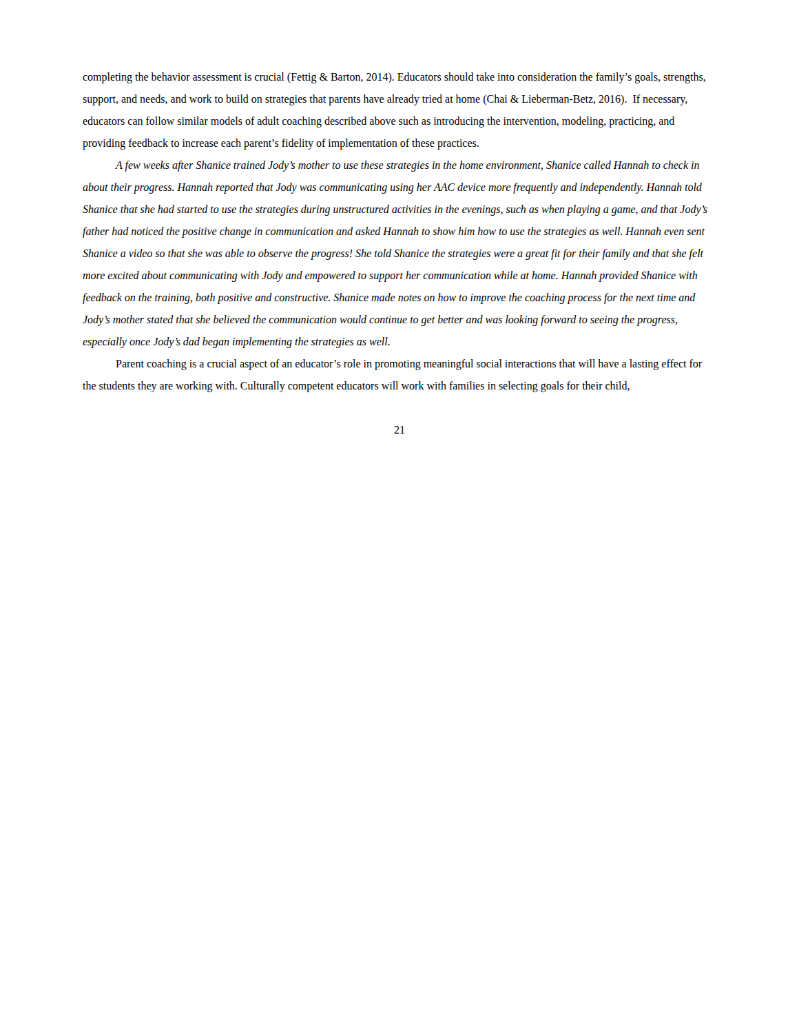completing the behavior assessment is crucial (Fettig & Barton, 2014). Educators should take into consideration the family’s goals, strengths, support, and needs, and work to build on strategies that parents have already tried at home (Chai & Lieberman-Betz, 2016). If necessary, educators can follow similar models of adult coaching described above such as introducing the intervention, modeling, practicing, and providing feedback to increase each parent’s fidelity of implementation of these practices.
A few weeks after Shanice trained Jody’s mother to use these strategies in the home environment, Shanice called Hannah to check in about their progress. Hannah reported that Jody was communicating using her AAC device more frequently and independently. Hannah told Shanice that she had started to use the strategies during unstructured activities in the evenings, such as when playing a game, and that Jody’s father had noticed the positive change in communication and asked Hannah to show him how to use the strategies as well. Hannah even sent Shanice a video so that she was able to observe the progress! She told Shanice the strategies were a great fit for their family and that she felt more excited about communicating with Jody and empowered to support her communication while at home. Hannah provided Shanice with feedback on the training, both positive and constructive. Shanice made notes on how to improve the coaching process for the next time and Jody’s mother stated that she believed the communication would continue to get better and was looking forward to seeing the progress, especially once Jody’s dad began implementing the strategies as well.
Parent coaching is a crucial aspect of an educator’s role in promoting meaningful social interactions that will have a lasting effect for the students they are working with. Culturally competent educators will work with families in selecting goals for their child,
21